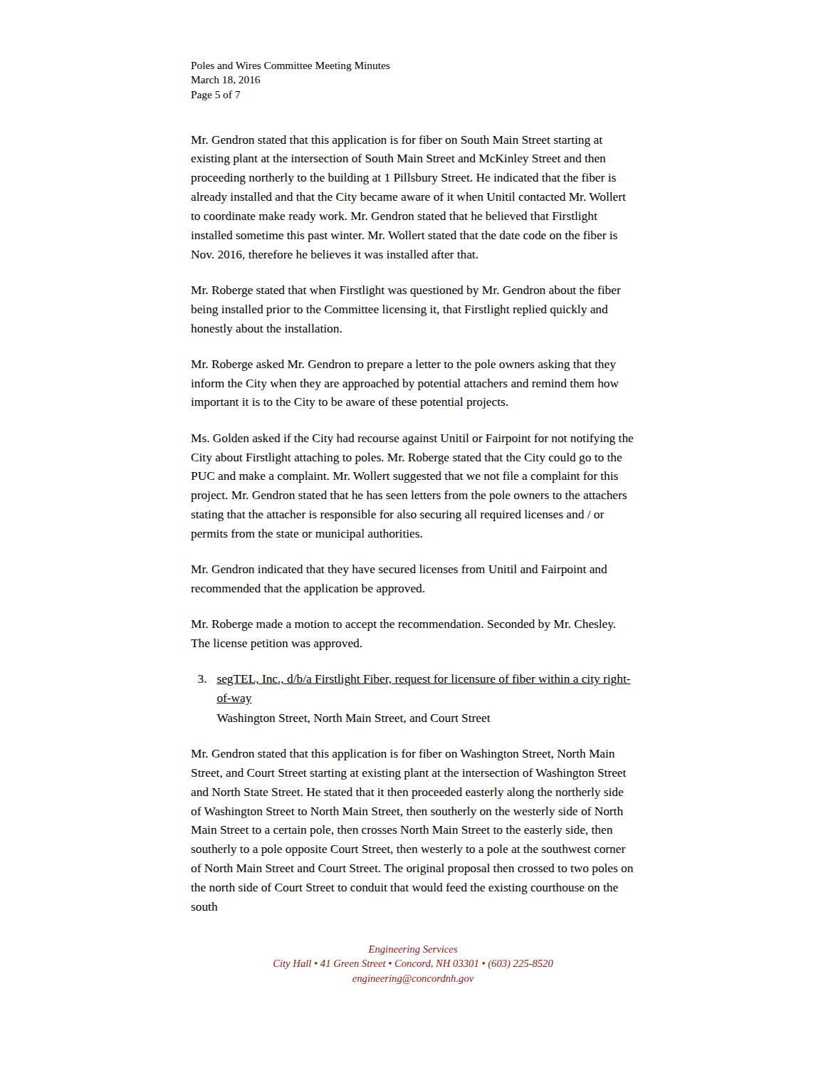Poles and Wires Committee Meeting Minutes
March 18, 2016
Page 5 of 7
Mr. Gendron stated that this application is for fiber on South Main Street starting at existing plant at the intersection of South Main Street and McKinley Street and then proceeding northerly to the building at 1 Pillsbury Street. He indicated that the fiber is already installed and that the City became aware of it when Unitil contacted Mr. Wollert to coordinate make ready work. Mr. Gendron stated that he believed that Firstlight installed sometime this past winter. Mr. Wollert stated that the date code on the fiber is Nov. 2016, therefore he believes it was installed after that.
Mr. Roberge stated that when Firstlight was questioned by Mr. Gendron about the fiber being installed prior to the Committee licensing it, that Firstlight replied quickly and honestly about the installation.
Mr. Roberge asked Mr. Gendron to prepare a letter to the pole owners asking that they inform the City when they are approached by potential attachers and remind them how important it is to the City to be aware of these potential projects.
Ms. Golden asked if the City had recourse against Unitil or Fairpoint for not notifying the City about Firstlight attaching to poles. Mr. Roberge stated that the City could go to the PUC and make a complaint. Mr. Wollert suggested that we not file a complaint for this project. Mr. Gendron stated that he has seen letters from the pole owners to the attachers stating that the attacher is responsible for also securing all required licenses and / or permits from the state or municipal authorities.
Mr. Gendron indicated that they have secured licenses from Unitil and Fairpoint and recommended that the application be approved.
Mr. Roberge made a motion to accept the recommendation. Seconded by Mr. Chesley. The license petition was approved.
segTEL, Inc., d/b/a Firstlight Fiber, request for licensure of fiber within a city right-of-way Washington Street, North Main Street, and Court Street
Mr. Gendron stated that this application is for fiber on Washington Street, North Main Street, and Court Street starting at existing plant at the intersection of Washington Street and North State Street. He stated that it then proceeded easterly along the northerly side of Washington Street to North Main Street, then southerly on the westerly side of North Main Street to a certain pole, then crosses North Main Street to the easterly side, then southerly to a pole opposite Court Street, then westerly to a pole at the southwest corner of North Main Street and Court Street. The original proposal then crossed to two poles on the north side of Court Street to conduit that would feed the existing courthouse on the south
Engineering Services
City Hall • 41 Green Street • Concord, NH 03301 • (603) 225-8520
engineering@concordnh.gov